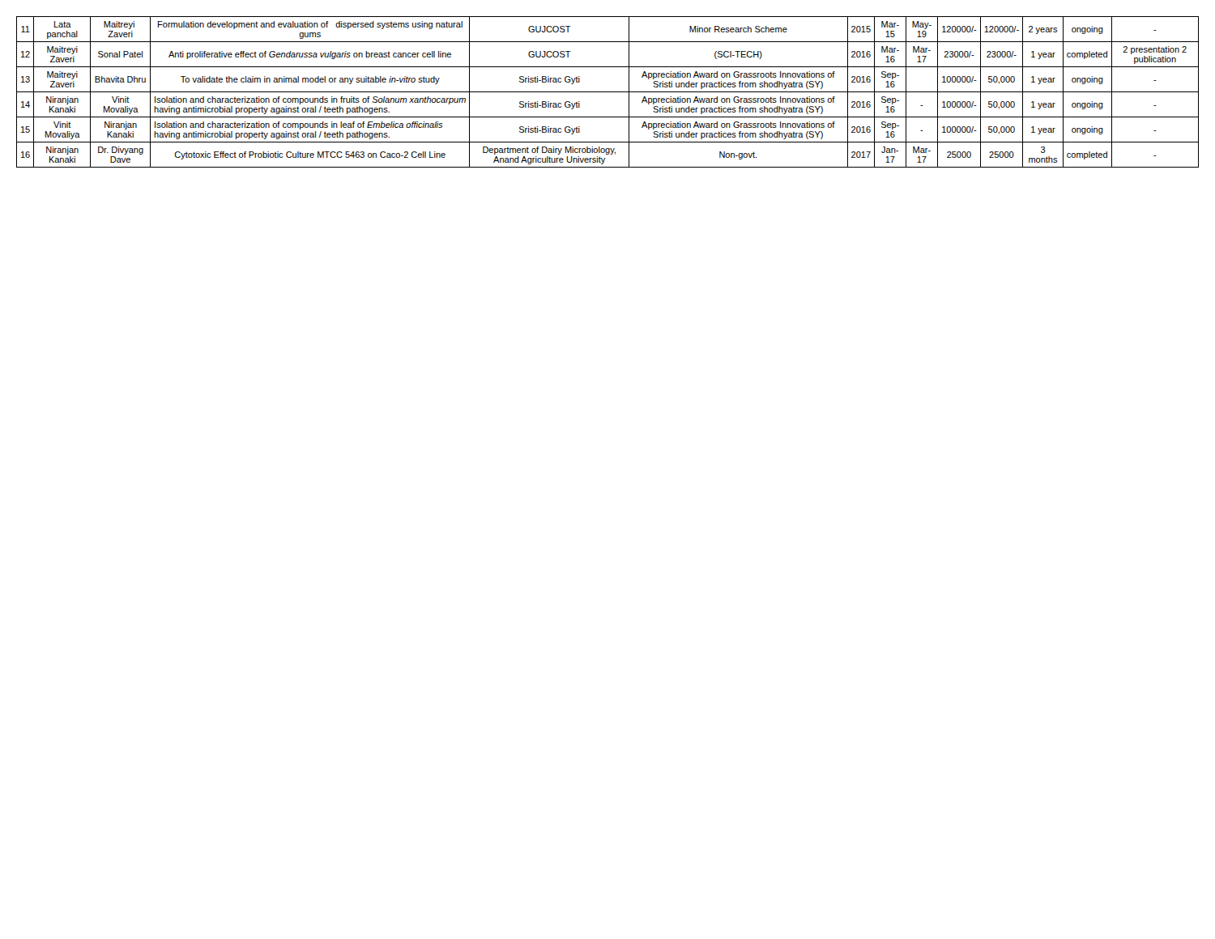| 11 | Lata panchal | Maitreyi Zaveri | Formulation development and evaluation of dispersed systems using natural gums | GUJCOST | Minor Research Scheme | 2015 | Mar-15 | May-19 | 120000/- | 120000/- | 2 years | ongoing | - |
| 12 | Maitreyi Zaveri | Sonal Patel | Anti proliferative effect of Gendarussa vulgaris on breast cancer cell line | GUJCOST | (SCI-TECH) | 2016 | Mar-16 | Mar-17 | 23000/- | 23000/- | 1 year | completed | 2 presentation 2 publication |
| 13 | Maitreyi Zaveri | Bhavita Dhru | To validate the claim in animal model or any suitable in-vitro study | Sristi-Birac Gyti | Appreciation Award on Grassroots Innovations of Sristi under practices from shodhyatra (SY) | 2016 | Sep-16 | | 100000/- | 50,000 | 1 year | ongoing | - |
| 14 | Niranjan Kanaki | Vinit Movaliya | Isolation and characterization of compounds in fruits of Solanum xanthocarpum having antimicrobial property against oral / teeth pathogens. | Sristi-Birac Gyti | Appreciation Award on Grassroots Innovations of Sristi under practices from shodhyatra (SY) | 2016 | Sep-16 | - | 100000/- | 50,000 | 1 year | ongoing | - |
| 15 | Vinit Movaliya | Niranjan Kanaki | Isolation and characterization of compounds in leaf of Embelica officinalis having antimicrobial property against oral / teeth pathogens. | Sristi-Birac Gyti | Appreciation Award on Grassroots Innovations of Sristi under practices from shodhyatra (SY) | 2016 | Sep-16 | - | 100000/- | 50,000 | 1 year | ongoing | - |
| 16 | Niranjan Kanaki | Dr. Divyang Dave | Cytotoxic Effect of Probiotic Culture MTCC 5463 on Caco-2 Cell Line | Department of Dairy Microbiology, Anand Agriculture University | Non-govt. | 2017 | Jan-17 | Mar-17 | 25000 | 25000 | 3 months | completed | - |